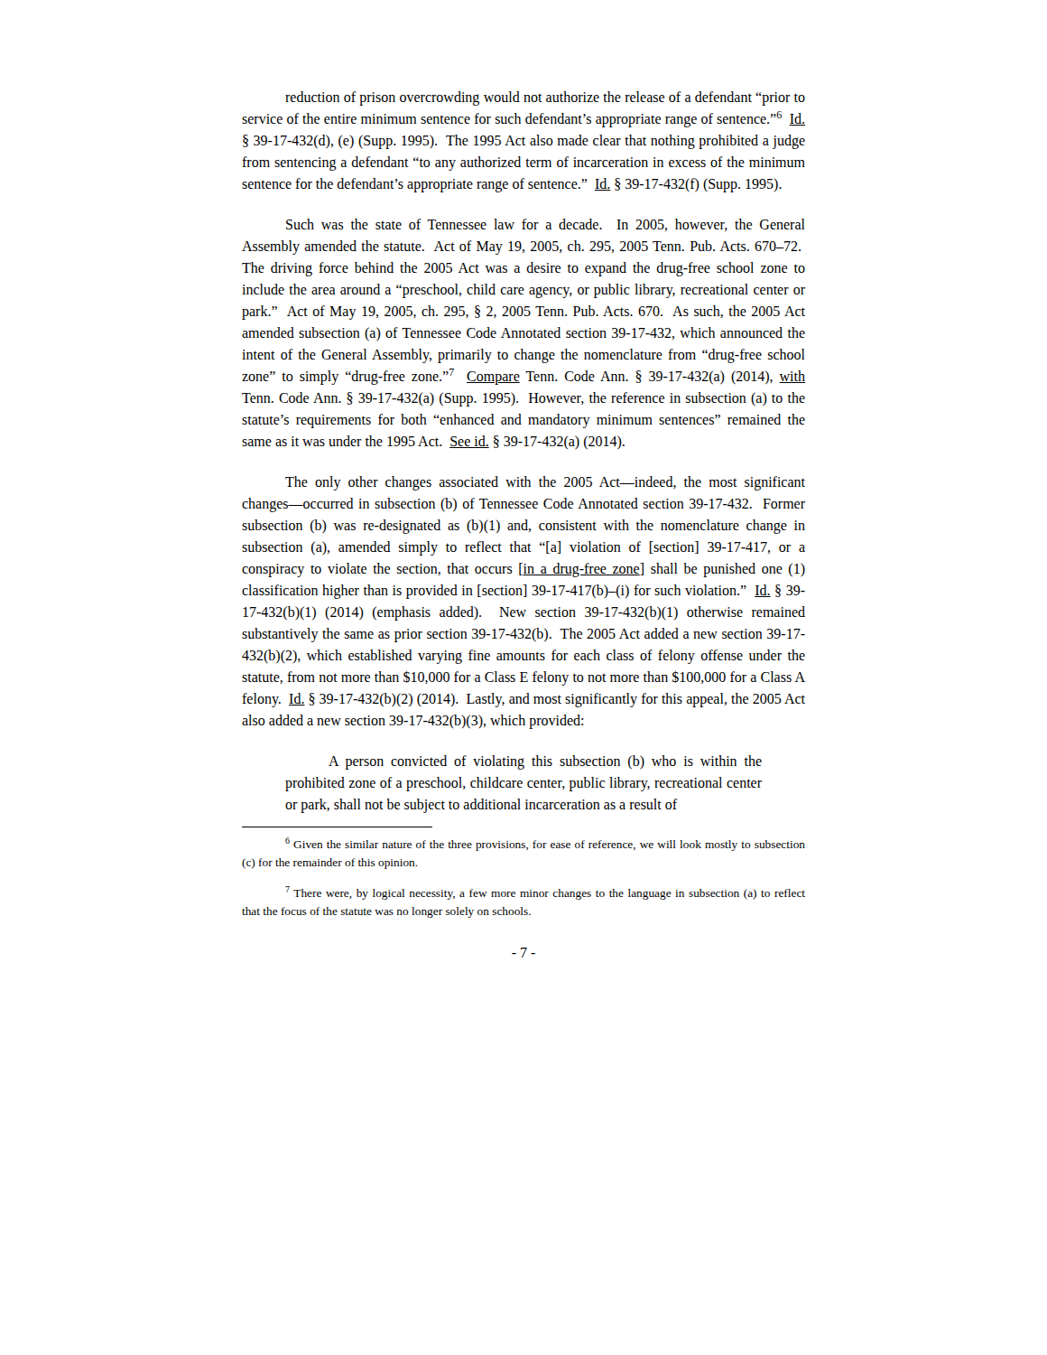reduction of prison overcrowding would not authorize the release of a defendant “prior to service of the entire minimum sentence for such defendant’s appropriate range of sentence.”6 Id. § 39-17-432(d), (e) (Supp. 1995). The 1995 Act also made clear that nothing prohibited a judge from sentencing a defendant “to any authorized term of incarceration in excess of the minimum sentence for the defendant’s appropriate range of sentence.” Id. § 39-17-432(f) (Supp. 1995).
Such was the state of Tennessee law for a decade. In 2005, however, the General Assembly amended the statute. Act of May 19, 2005, ch. 295, 2005 Tenn. Pub. Acts. 670–72. The driving force behind the 2005 Act was a desire to expand the drug-free school zone to include the area around a “preschool, child care agency, or public library, recreational center or park.” Act of May 19, 2005, ch. 295, § 2, 2005 Tenn. Pub. Acts. 670. As such, the 2005 Act amended subsection (a) of Tennessee Code Annotated section 39-17-432, which announced the intent of the General Assembly, primarily to change the nomenclature from “drug-free school zone” to simply “drug-free zone.”7 Compare Tenn. Code Ann. § 39-17-432(a) (2014), with Tenn. Code Ann. § 39-17-432(a) (Supp. 1995). However, the reference in subsection (a) to the statute’s requirements for both “enhanced and mandatory minimum sentences” remained the same as it was under the 1995 Act. See id. § 39-17-432(a) (2014).
The only other changes associated with the 2005 Act—indeed, the most significant changes—occurred in subsection (b) of Tennessee Code Annotated section 39-17-432. Former subsection (b) was re-designated as (b)(1) and, consistent with the nomenclature change in subsection (a), amended simply to reflect that “[a] violation of [section] 39-17-417, or a conspiracy to violate the section, that occurs [in a drug-free zone] shall be punished one (1) classification higher than is provided in [section] 39-17-417(b)–(i) for such violation.” Id. § 39-17-432(b)(1) (2014) (emphasis added). New section 39-17-432(b)(1) otherwise remained substantively the same as prior section 39-17-432(b). The 2005 Act added a new section 39-17-432(b)(2), which established varying fine amounts for each class of felony offense under the statute, from not more than $10,000 for a Class E felony to not more than $100,000 for a Class A felony. Id. § 39-17-432(b)(2) (2014). Lastly, and most significantly for this appeal, the 2005 Act also added a new section 39-17-432(b)(3), which provided:
A person convicted of violating this subsection (b) who is within the prohibited zone of a preschool, childcare center, public library, recreational center or park, shall not be subject to additional incarceration as a result of
6 Given the similar nature of the three provisions, for ease of reference, we will look mostly to subsection (c) for the remainder of this opinion.
7 There were, by logical necessity, a few more minor changes to the language in subsection (a) to reflect that the focus of the statute was no longer solely on schools.
- 7 -